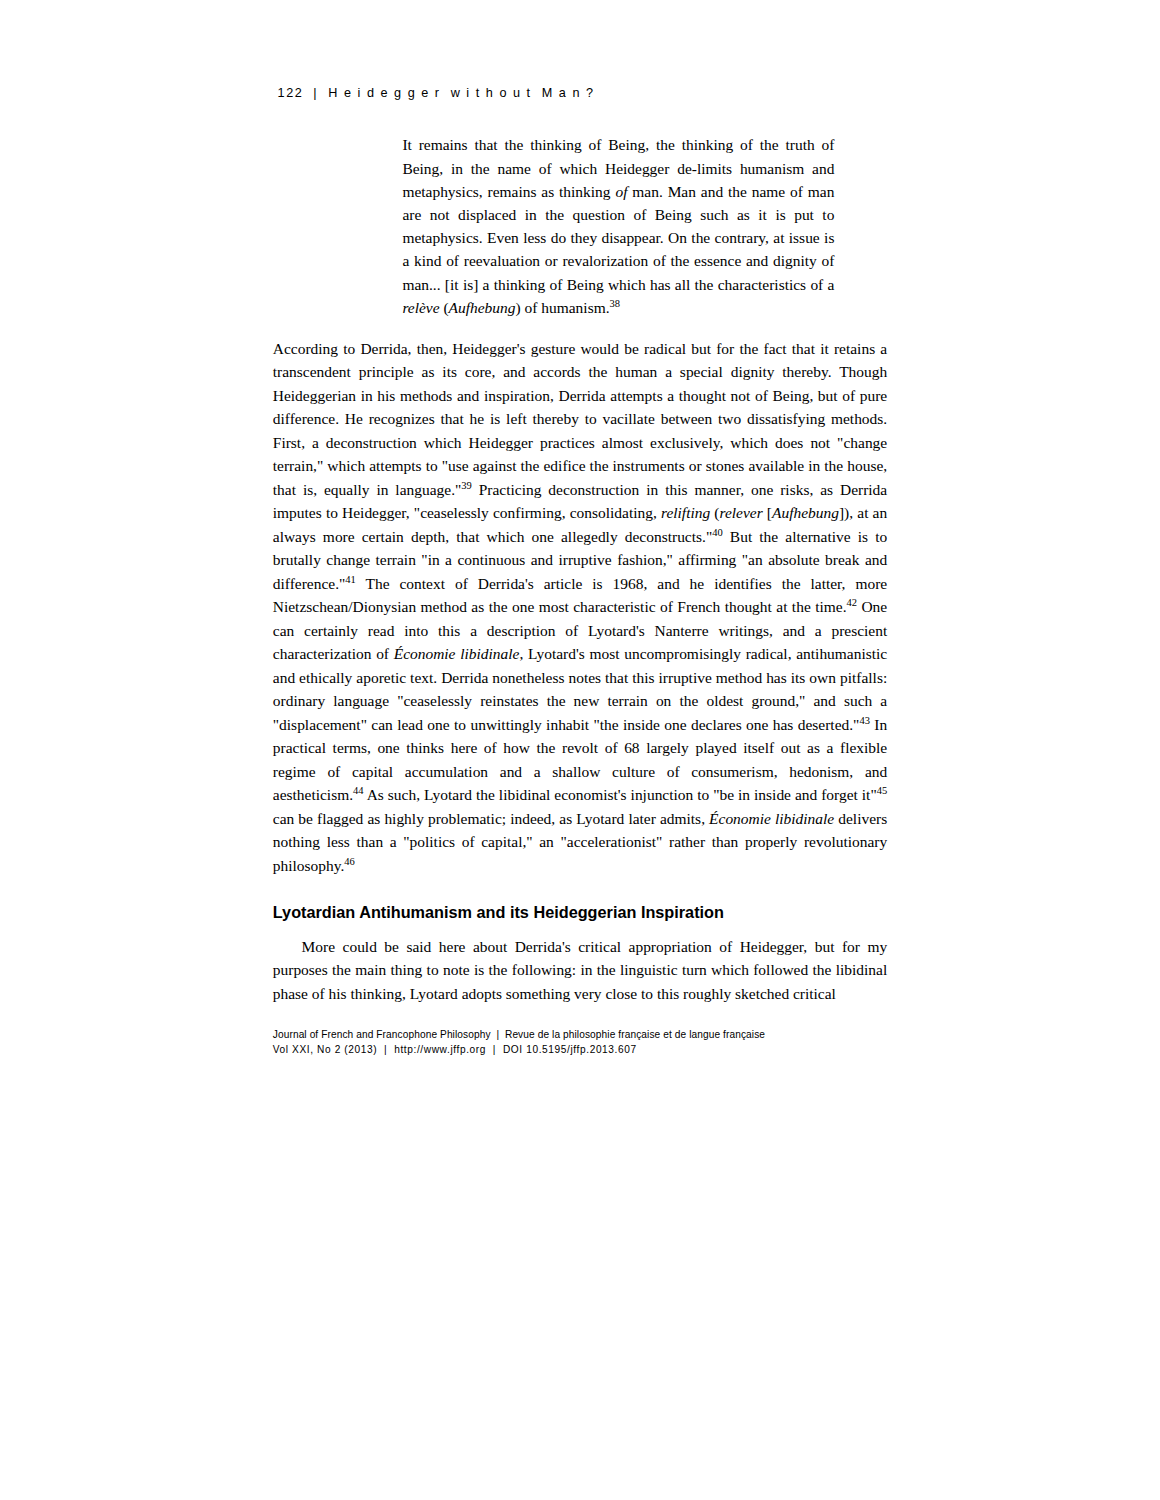122 | H e i d e g g e r w i t h o u t M a n ?
It remains that the thinking of Being, the thinking of the truth of Being, in the name of which Heidegger de-limits humanism and metaphysics, remains as thinking of man. Man and the name of man are not displaced in the question of Being such as it is put to metaphysics. Even less do they disappear. On the contrary, at issue is a kind of reevaluation or revalorization of the essence and dignity of man... [it is] a thinking of Being which has all the characteristics of a relève (Aufhebung) of humanism.38
According to Derrida, then, Heidegger's gesture would be radical but for the fact that it retains a transcendent principle as its core, and accords the human a special dignity thereby. Though Heideggerian in his methods and inspiration, Derrida attempts a thought not of Being, but of pure difference. He recognizes that he is left thereby to vacillate between two dissatisfying methods. First, a deconstruction which Heidegger practices almost exclusively, which does not "change terrain," which attempts to "use against the edifice the instruments or stones available in the house, that is, equally in language."39 Practicing deconstruction in this manner, one risks, as Derrida imputes to Heidegger, "ceaselessly confirming, consolidating, relifting (relever [Aufhebung]), at an always more certain depth, that which one allegedly deconstructs."40 But the alternative is to brutally change terrain "in a continuous and irruptive fashion," affirming "an absolute break and difference."41 The context of Derrida's article is 1968, and he identifies the latter, more Nietzschean/Dionysian method as the one most characteristic of French thought at the time.42 One can certainly read into this a description of Lyotard's Nanterre writings, and a prescient characterization of Économie libidinale, Lyotard's most uncompromisingly radical, antihumanistic and ethically aporetic text. Derrida nonetheless notes that this irruptive method has its own pitfalls: ordinary language "ceaselessly reinstates the new terrain on the oldest ground," and such a "displacement" can lead one to unwittingly inhabit "the inside one declares one has deserted."43 In practical terms, one thinks here of how the revolt of 68 largely played itself out as a flexible regime of capital accumulation and a shallow culture of consumerism, hedonism, and aestheticism.44 As such, Lyotard the libidinal economist's injunction to "be in inside and forget it"45 can be flagged as highly problematic; indeed, as Lyotard later admits, Économie libidinale delivers nothing less than a "politics of capital," an "accelerationist" rather than properly revolutionary philosophy.46
Lyotardian Antihumanism and its Heideggerian Inspiration
More could be said here about Derrida's critical appropriation of Heidegger, but for my purposes the main thing to note is the following: in the linguistic turn which followed the libidinal phase of his thinking, Lyotard adopts something very close to this roughly sketched critical
Journal of French and Francophone Philosophy | Revue de la philosophie française et de langue française
Vol XXI, No 2 (2013) | http://www.jffp.org | DOI 10.5195/jffp.2013.607